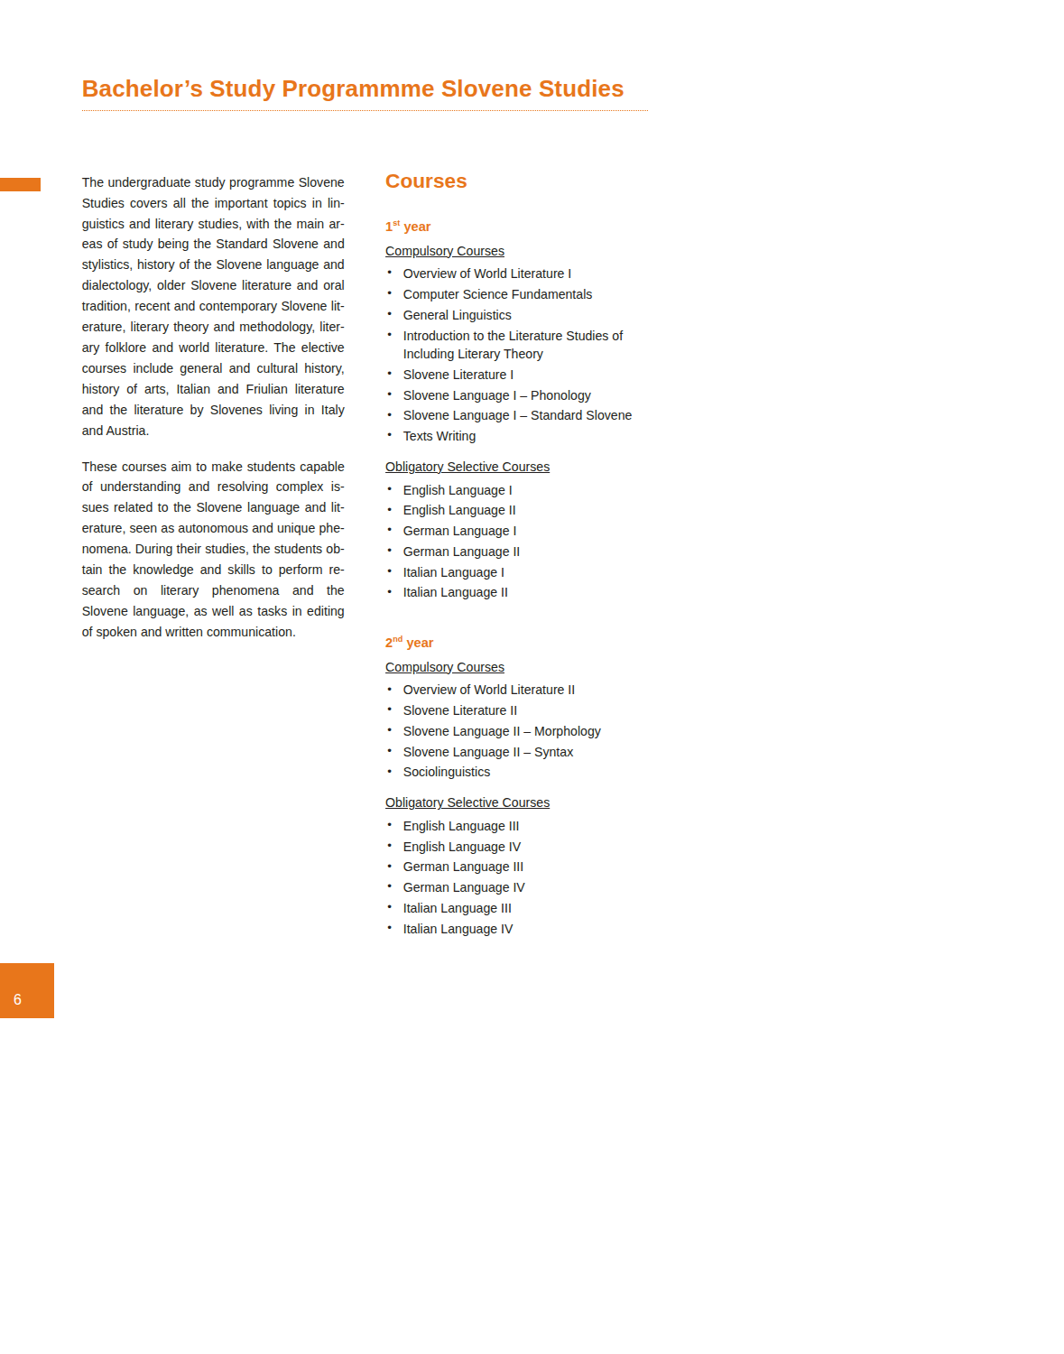Bachelor’s Study Programmme Slovene Studies
The undergraduate study programme Slovene Studies covers all the important topics in linguistics and literary studies, with the main areas of study being the Standard Slovene and stylistics, history of the Slovene language and dialectology, older Slovene literature and oral tradition, recent and contemporary Slovene literature, literary theory and methodology, literary folklore and world literature. The elective courses include general and cultural history, history of arts, Italian and Friulian literature and the literature by Slovenes living in Italy and Austria.
These courses aim to make students capable of understanding and resolving complex issues related to the Slovene language and literature, seen as autonomous and unique phenomena. During their studies, the students obtain the knowledge and skills to perform research on literary phenomena and the Slovene language, as well as tasks in editing of spoken and written communication.
Courses
1st year
Compulsory Courses
Overview of World Literature I
Computer Science Fundamentals
General Linguistics
Introduction to the Literature Studies of Including Literary Theory
Slovene Literature I
Slovene Language I – Phonology
Slovene Language I – Standard Slovene
Texts Writing
Obligatory Selective Courses
English Language I
English Language II
German Language I
German Language II
Italian Language I
Italian Language II
2nd year
Compulsory Courses
Overview of World Literature II
Slovene Literature II
Slovene Language II – Morphology
Slovene Language II – Syntax
Sociolinguistics
Obligatory Selective Courses
English Language III
English Language IV
German Language III
German Language IV
Italian Language III
Italian Language IV
6